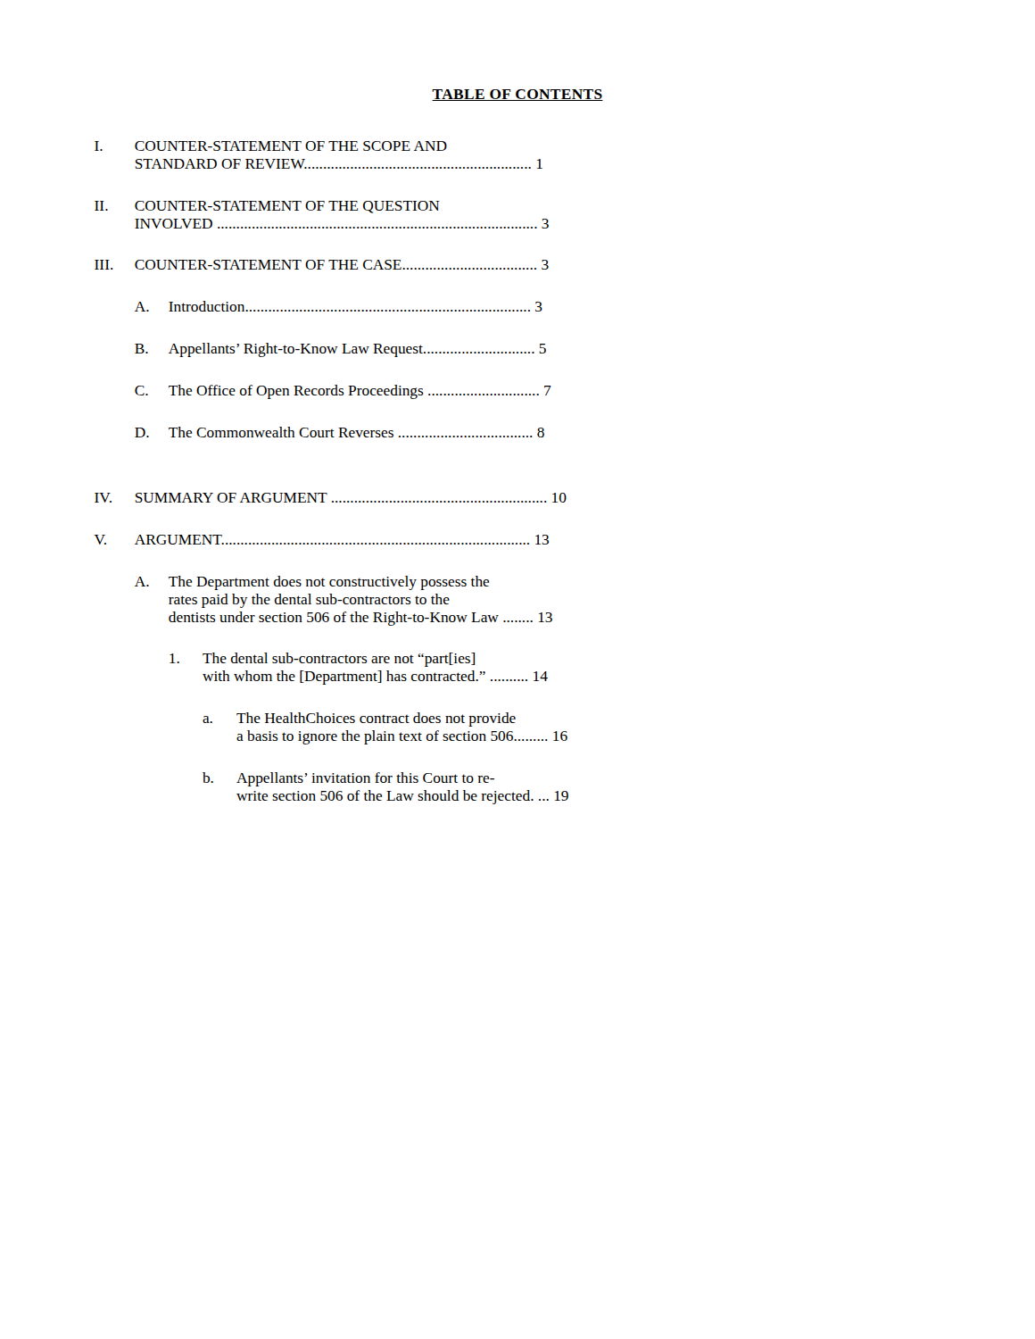TABLE OF CONTENTS
| I. | COUNTER-STATEMENT OF THE SCOPE AND STANDARD OF REVIEW ........................................................... 1 |
| II. | COUNTER-STATEMENT OF THE QUESTION INVOLVED ................................................................................... 3 |
| III. | COUNTER-STATEMENT OF THE CASE ................................... 3 |
| | / A. / Introduction .......................................................................... 3 / / B. / Appellants’ Right-to-Know Law Request ............................. 5 / / C. / The Office of Open Records Proceedings ............................. 7 / / D. / The Commonwealth Court Reverses ................................... 8 / |
| IV. | SUMMARY OF ARGUMENT ........................................................ 10 |
| V. | ARGUMENT ................................................................................ 13 |
| | / A. / The Department does not constructively possess the rates paid by the dental sub-contractors to the dentists under section 506 of the Right-to-Know Law ........ 13 / / / / 1. / The dental sub-contractors are not “part[ies] with whom the [Department] has contracted.” .......... 14 / / / / a. / The HealthChoices contract does not provide a basis to ignore the plain text of section 506. ........ 16 / / b. / Appellants’ invitation for this Court to re- write section 506 of the Law should be rejected. ... 19 / / / |